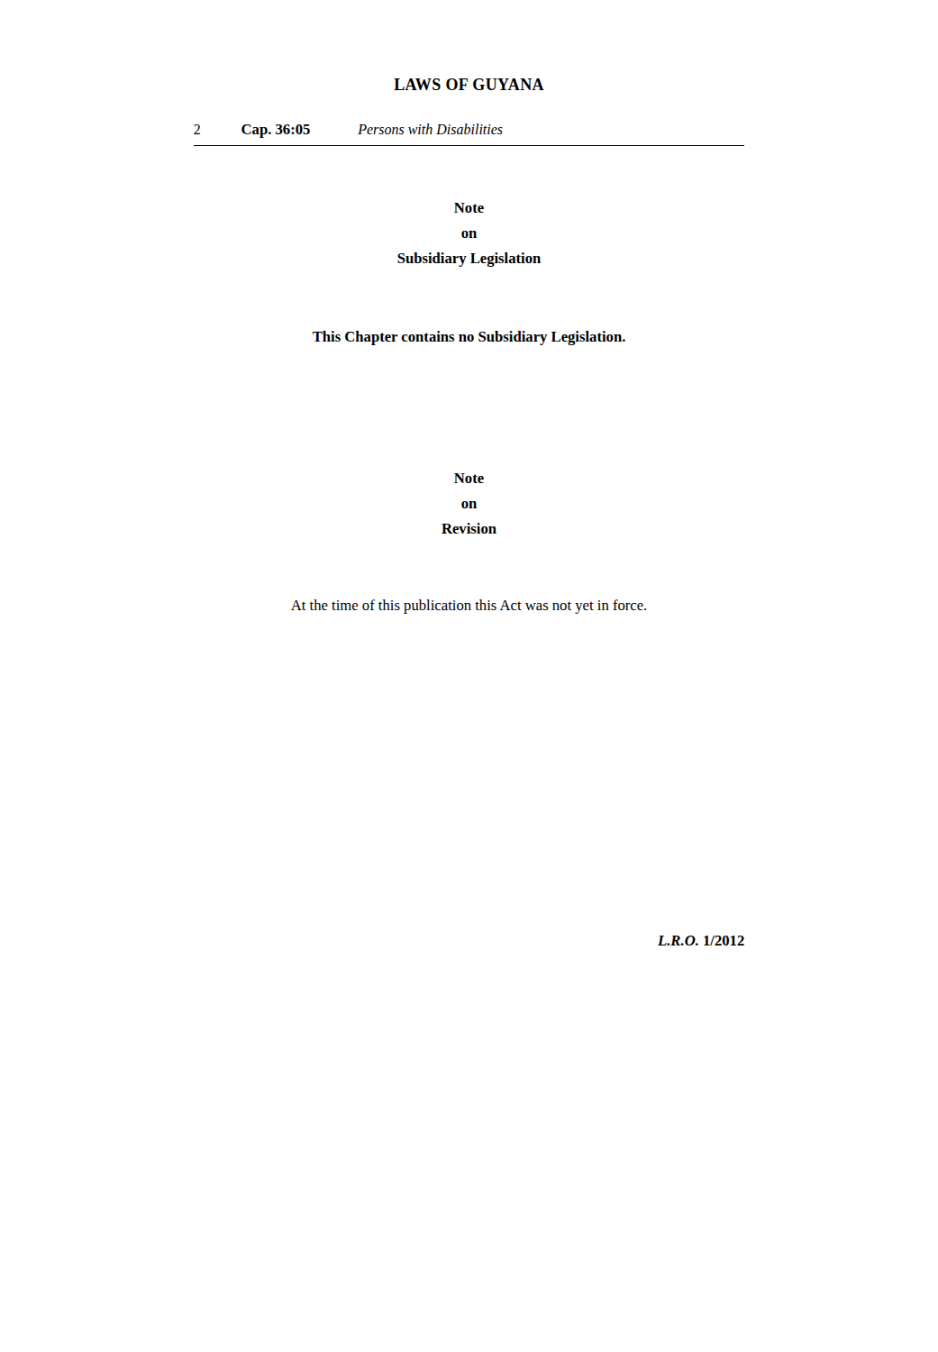LAWS OF GUYANA
2
Cap. 36:05
Persons with Disabilities
Note
on
Subsidiary Legislation
This Chapter contains no Subsidiary Legislation.
Note
on
Revision
At the time of this publication this Act was not yet in force.
L.R.O. 1/2012